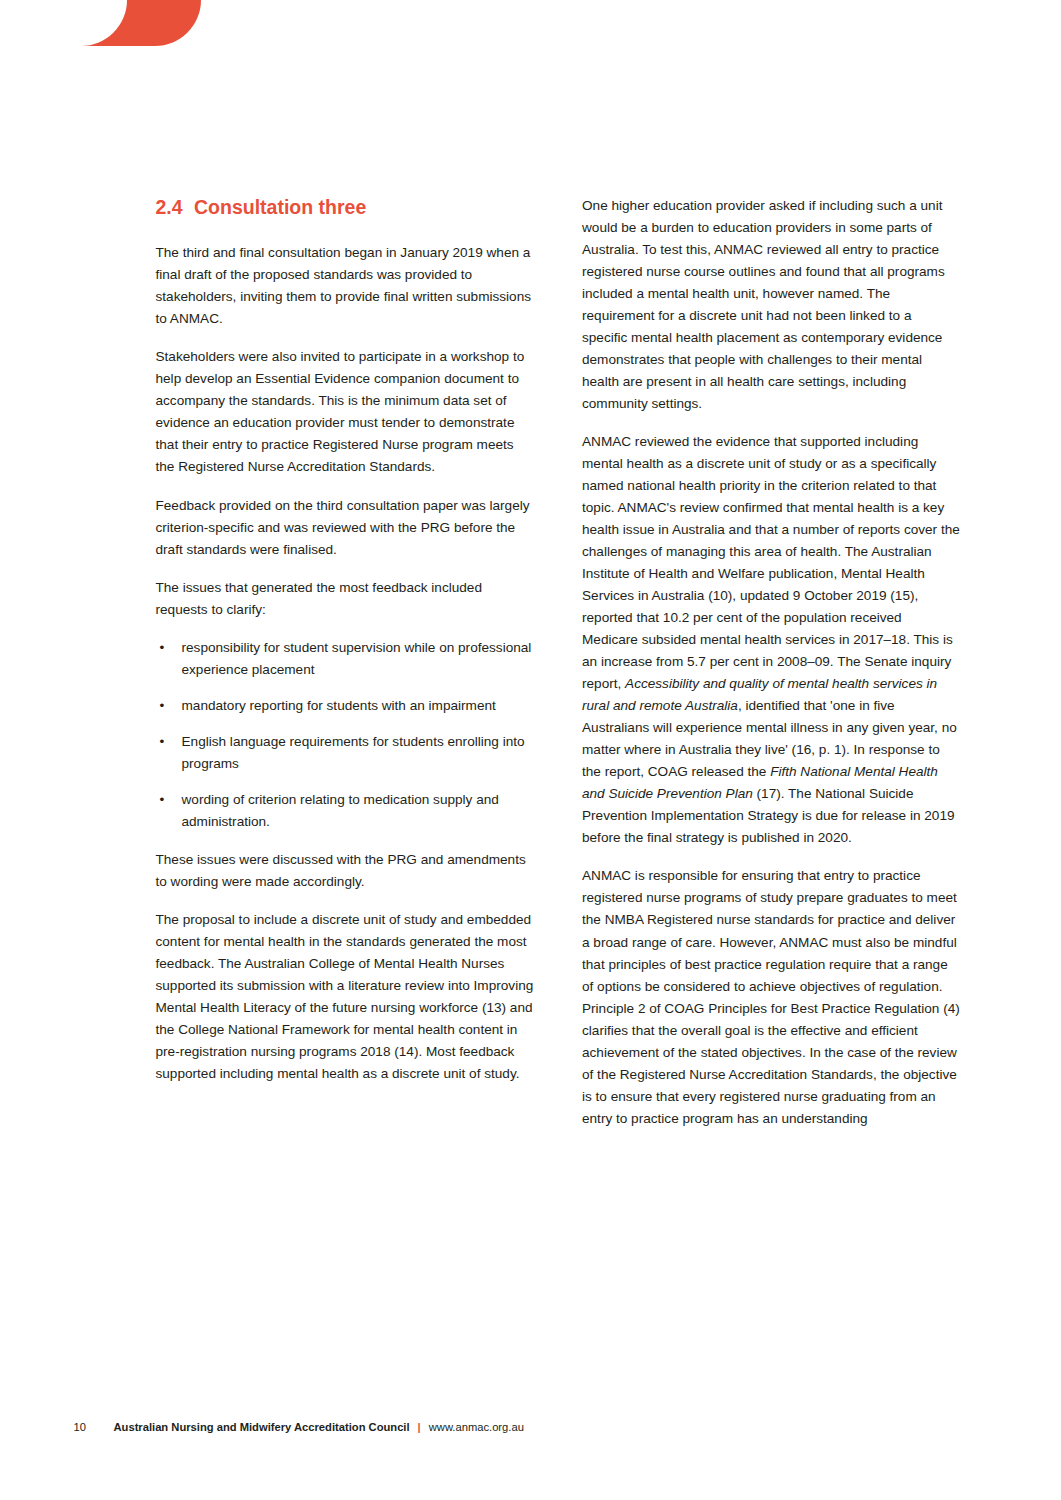2.4 Consultation three
The third and final consultation began in January 2019 when a final draft of the proposed standards was provided to stakeholders, inviting them to provide final written submissions to ANMAC.
Stakeholders were also invited to participate in a workshop to help develop an Essential Evidence companion document to accompany the standards. This is the minimum data set of evidence an education provider must tender to demonstrate that their entry to practice Registered Nurse program meets the Registered Nurse Accreditation Standards.
Feedback provided on the third consultation paper was largely criterion-specific and was reviewed with the PRG before the draft standards were finalised.
The issues that generated the most feedback included requests to clarify:
responsibility for student supervision while on professional experience placement
mandatory reporting for students with an impairment
English language requirements for students enrolling into programs
wording of criterion relating to medication supply and administration.
These issues were discussed with the PRG and amendments to wording were made accordingly.
The proposal to include a discrete unit of study and embedded content for mental health in the standards generated the most feedback. The Australian College of Mental Health Nurses supported its submission with a literature review into Improving Mental Health Literacy of the future nursing workforce (13) and the College National Framework for mental health content in pre-registration nursing programs 2018 (14). Most feedback supported including mental health as a discrete unit of study.
One higher education provider asked if including such a unit would be a burden to education providers in some parts of Australia. To test this, ANMAC reviewed all entry to practice registered nurse course outlines and found that all programs included a mental health unit, however named. The requirement for a discrete unit had not been linked to a specific mental health placement as contemporary evidence demonstrates that people with challenges to their mental health are present in all health care settings, including community settings.
ANMAC reviewed the evidence that supported including mental health as a discrete unit of study or as a specifically named national health priority in the criterion related to that topic. ANMAC's review confirmed that mental health is a key health issue in Australia and that a number of reports cover the challenges of managing this area of health. The Australian Institute of Health and Welfare publication, Mental Health Services in Australia (10), updated 9 October 2019 (15), reported that 10.2 per cent of the population received Medicare subsided mental health services in 2017–18. This is an increase from 5.7 per cent in 2008–09. The Senate inquiry report, Accessibility and quality of mental health services in rural and remote Australia, identified that 'one in five Australians will experience mental illness in any given year, no matter where in Australia they live' (16, p. 1). In response to the report, COAG released the Fifth National Mental Health and Suicide Prevention Plan (17). The National Suicide Prevention Implementation Strategy is due for release in 2019 before the final strategy is published in 2020.
ANMAC is responsible for ensuring that entry to practice registered nurse programs of study prepare graduates to meet the NMBA Registered nurse standards for practice and deliver a broad range of care. However, ANMAC must also be mindful that principles of best practice regulation require that a range of options be considered to achieve objectives of regulation. Principle 2 of COAG Principles for Best Practice Regulation (4) clarifies that the overall goal is the effective and efficient achievement of the stated objectives. In the case of the review of the Registered Nurse Accreditation Standards, the objective is to ensure that every registered nurse graduating from an entry to practice program has an understanding
10 Australian Nursing and Midwifery Accreditation Council|www.anmac.org.au